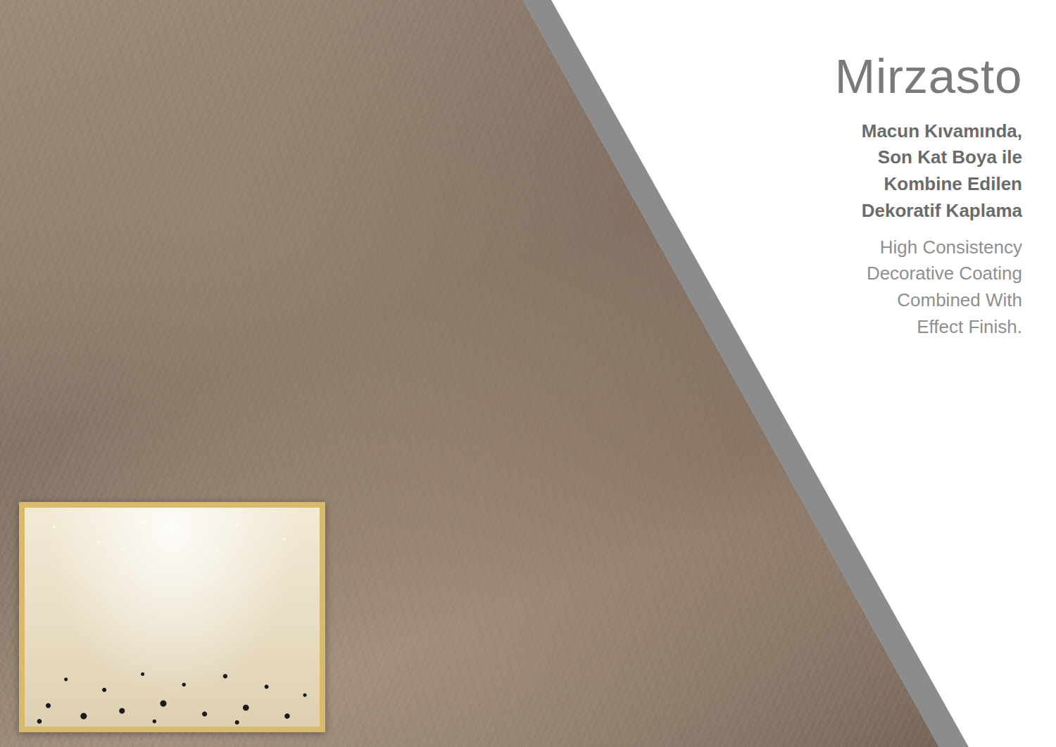Mirzasto
Macun Kıvamında,
Son Kat Boya ile
Kombine Edilen
Dekoratif Kaplama
High Consistency
Decorative Coating
Combined With
Effect Finish.